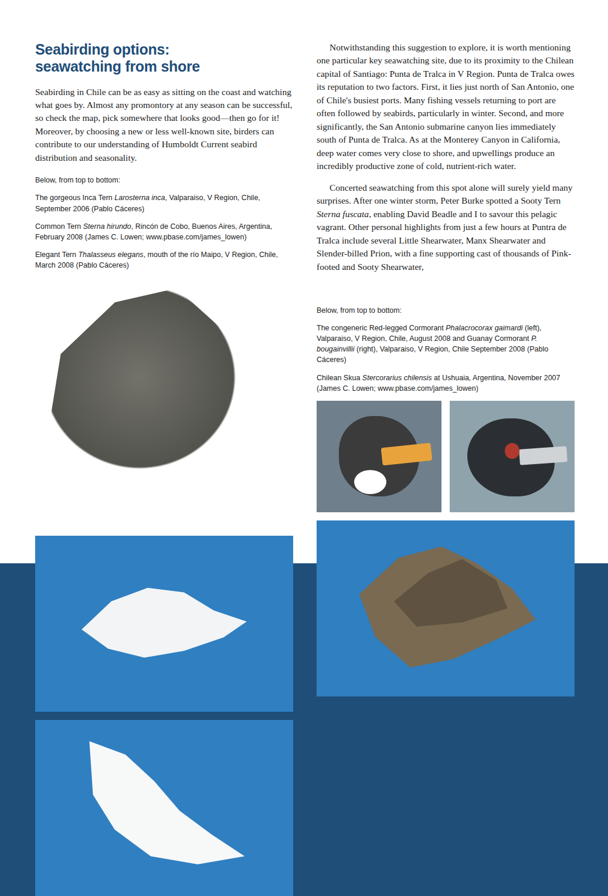Seabirding options:
seawatching from shore
Seabirding in Chile can be as easy as sitting on the coast and watching what goes by. Almost any promontory at any season can be successful, so check the map, pick somewhere that looks good—then go for it! Moreover, by choosing a new or less well-known site, birders can contribute to our understanding of Humboldt Current seabird distribution and seasonality.
Below, from top to bottom:
The gorgeous Inca Tern Larosterna inca, Valparaiso, V Region, Chile, September 2006 (Pablo Cáceres)
Common Tern Sterna hirundo, Rincón de Cobo, Buenos Aires, Argentina, February 2008 (James C. Lowen; www.pbase.com/james_lowen)
Elegant Tern Thalasseus elegans, mouth of the río Maipo, V Region, Chile, March 2008 (Pablo Cáceres)
Notwithstanding this suggestion to explore, it is worth mentioning one particular key seawatching site, due to its proximity to the Chilean capital of Santiago: Punta de Tralca in V Region. Punta de Tralca owes its reputation to two factors. First, it lies just north of San Antonio, one of Chile's busiest ports. Many fishing vessels returning to port are often followed by seabirds, particularly in winter. Second, and more significantly, the San Antonio submarine canyon lies immediately south of Punta de Tralca. As at the Monterey Canyon in California, deep water comes very close to shore, and upwellings produce an incredibly productive zone of cold, nutrient-rich water.
Concerted seawatching from this spot alone will surely yield many surprises. After one winter storm, Peter Burke spotted a Sooty Tern Sterna fuscata, enabling David Beadle and I to savour this pelagic vagrant. Other personal highlights from just a few hours at Puntra de Tralca include several Little Shearwater, Manx Shearwater and Slender-billed Prion, with a fine supporting cast of thousands of Pink-footed and Sooty Shearwater,
Below, from top to bottom:
The congeneric Red-legged Cormorant Phalacrocorax gaimardi (left), Valparaiso, V Region, Chile, August 2008 and Guanay Cormorant P. bougainvillii (right), Valparaiso, V Region, Chile September 2008 (Pablo Cáceres)
Chilean Skua Stercorarius chilensis at Ushuaia, Argentina, November 2007 (James C. Lowen; www.pbase.com/james_lowen)